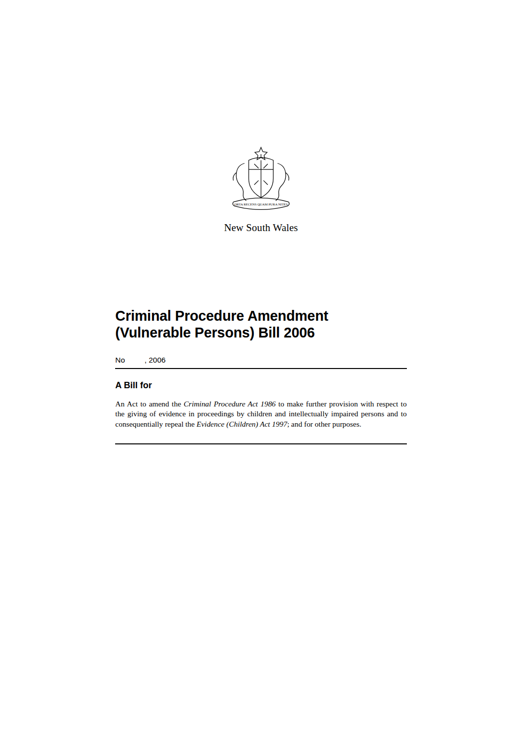New South Wales
Criminal Procedure Amendment
(Vulnerable Persons) Bill 2006
No, 2006
A Bill for
An Act to amend the Criminal Procedure Act 1986 to make further provision with respect to the giving of evidence in proceedings by children and intellectually impaired persons and to consequentially repeal the Evidence (Children) Act 1997; and for other purposes.